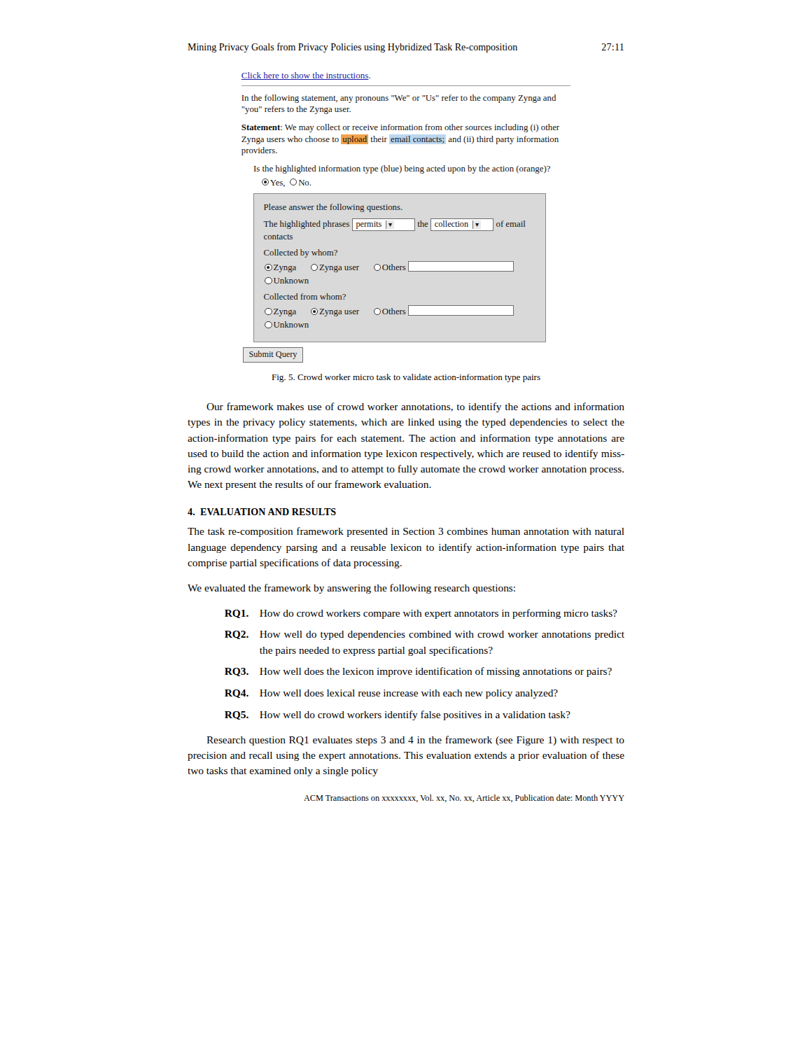Mining Privacy Goals from Privacy Policies using Hybridized Task Re-composition
27:11
Click here to show the instructions.
In the following statement, any pronouns "We" or "Us" refer to the company Zynga and "you" refers to the Zynga user.
Statement: We may collect or receive information from other sources including (i) other Zynga users who choose to upload their email contacts; and (ii) third party information providers.
Is the highlighted information type (blue) being acted upon by the action (orange)?
Yes, No.
Please answer the following questions.
The highlighted phrases permits▾ the collection▾ of email contacts
Collected by whom?
Zynga Zynga user Others
Unknown
Collected from whom?
Zynga Zynga user Others
Unknown
Submit Query
Fig. 5. Crowd worker micro task to validate action-information type pairs
Our framework makes use of crowd worker annotations, to identify the actions and information types in the privacy policy statements, which are linked using the typed dependencies to select the action-information type pairs for each statement. The action and information type annotations are used to build the action and information type lexicon respectively, which are reused to identify missing crowd worker annotations, and to attempt to fully automate the crowd worker annotation process. We next present the results of our framework evaluation.
4. Evaluation and Results
The task re-composition framework presented in Section 3 combines human annotation with natural language dependency parsing and a reusable lexicon to identify action-information type pairs that comprise partial specifications of data processing.
We evaluated the framework by answering the following research questions:
RQ1. How do crowd workers compare with expert annotators in performing micro tasks?
RQ2. How well do typed dependencies combined with crowd worker annotations predict the pairs needed to express partial goal specifications?
RQ3. How well does the lexicon improve identification of missing annotations or pairs?
RQ4. How well does lexical reuse increase with each new policy analyzed?
RQ5. How well do crowd workers identify false positives in a validation task?
Research question RQ1 evaluates steps 3 and 4 in the framework (see Figure 1) with respect to precision and recall using the expert annotations. This evaluation extends a prior evaluation of these two tasks that examined only a single policy
ACM Transactions on xxxxxxxx, Vol. xx, No. xx, Article xx, Publication date: Month YYYY